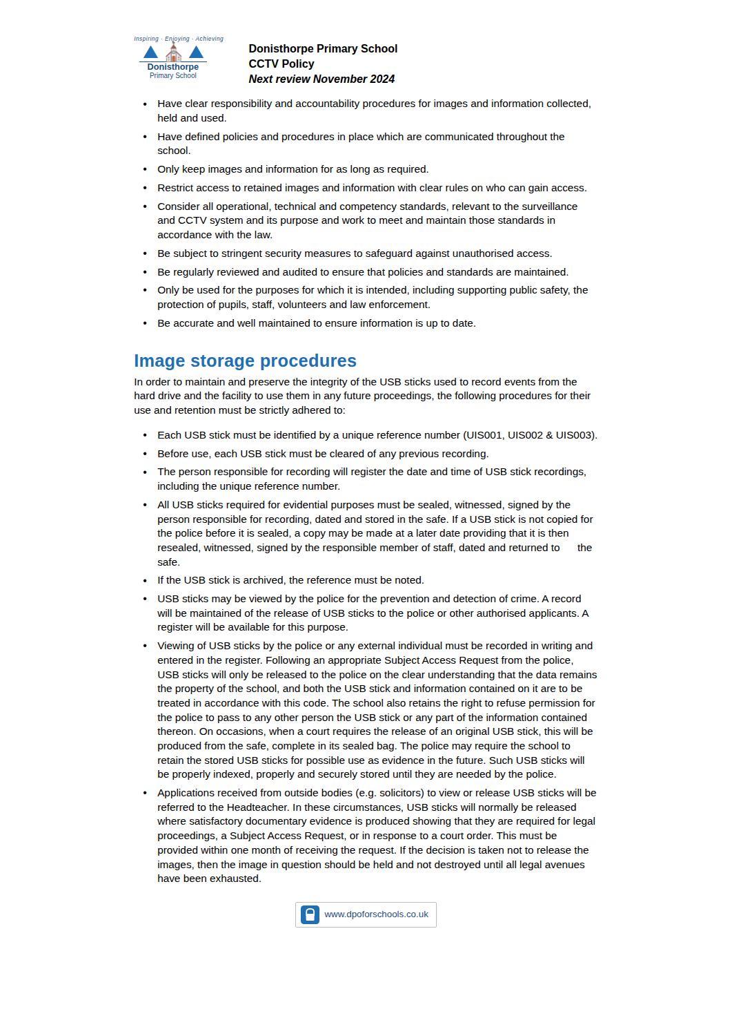Inspiring · Enjoying · Achieving
⛰ ⛪ ⛰
Donisthorpe
Primary School
Donisthorpe Primary School
CCTV Policy
Next review November 2024
Have clear responsibility and accountability procedures for images and information collected, held and used.
Have defined policies and procedures in place which are communicated throughout the school.
Only keep images and information for as long as required.
Restrict access to retained images and information with clear rules on who can gain access.
Consider all operational, technical and competency standards, relevant to the surveillance and CCTV system and its purpose and work to meet and maintain those standards in accordance with the law.
Be subject to stringent security measures to safeguard against unauthorised access.
Be regularly reviewed and audited to ensure that policies and standards are maintained.
Only be used for the purposes for which it is intended, including supporting public safety, the protection of pupils, staff, volunteers and law enforcement.
Be accurate and well maintained to ensure information is up to date.
Image storage procedures
In order to maintain and preserve the integrity of the USB sticks used to record events from the hard drive and the facility to use them in any future proceedings, the following procedures for their use and retention must be strictly adhered to:
Each USB stick must be identified by a unique reference number (UIS001, UIS002 & UIS003).
Before use, each USB stick must be cleared of any previous recording.
The person responsible for recording will register the date and time of USB stick recordings, including the unique reference number.
All USB sticks required for evidential purposes must be sealed, witnessed, signed by the person responsible for recording, dated and stored in the safe. If a USB stick is not copied for the police before it is sealed, a copy may be made at a later date providing that it is then resealed, witnessed, signed by the responsible member of staff, dated and returned to the safe.
If the USB stick is archived, the reference must be noted.
USB sticks may be viewed by the police for the prevention and detection of crime. A record will be maintained of the release of USB sticks to the police or other authorised applicants. A register will be available for this purpose.
Viewing of USB sticks by the police or any external individual must be recorded in writing and entered in the register. Following an appropriate Subject Access Request from the police, USB sticks will only be released to the police on the clear understanding that the data remains the property of the school, and both the USB stick and information contained on it are to be treated in accordance with this code. The school also retains the right to refuse permission for the police to pass to any other person the USB stick or any part of the information contained thereon. On occasions, when a court requires the release of an original USB stick, this will be produced from the safe, complete in its sealed bag. The police may require the school to retain the stored USB sticks for possible use as evidence in the future. Such USB sticks will be properly indexed, properly and securely stored until they are needed by the police.
Applications received from outside bodies (e.g. solicitors) to view or release USB sticks will be referred to the Headteacher. In these circumstances, USB sticks will normally be released where satisfactory documentary evidence is produced showing that they are required for legal proceedings, a Subject Access Request, or in response to a court order. This must be provided within one month of receiving the request. If the decision is taken not to release the images, then the image in question should be held and not destroyed until all legal avenues have been exhausted.
www.dpoforschools.co.uk